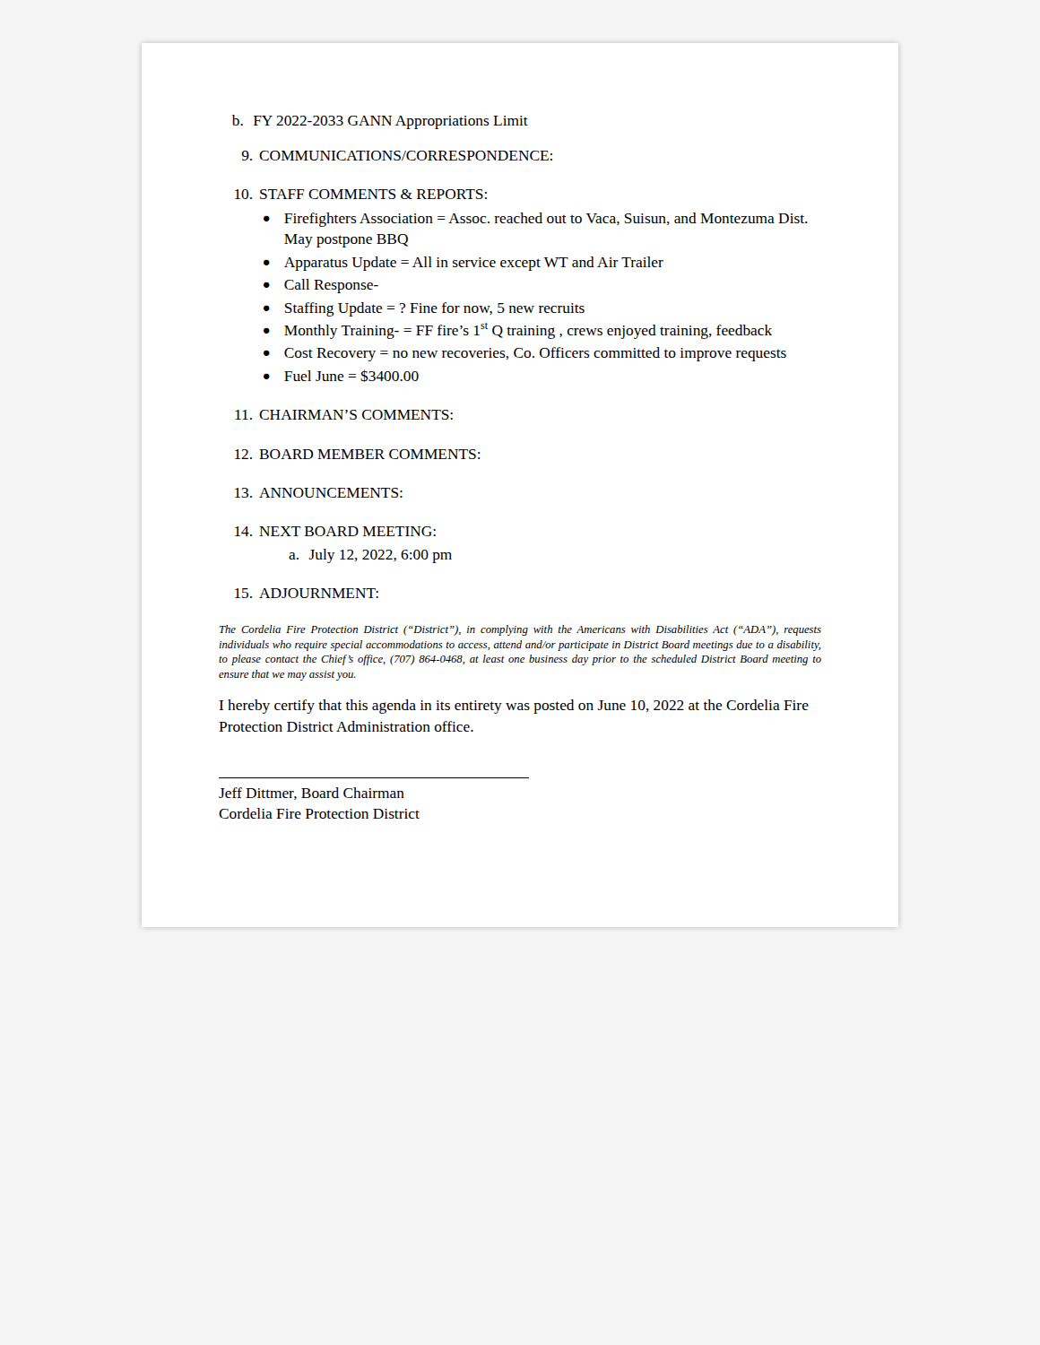b. FY 2022-2033 GANN Appropriations Limit
9. Communications/Correspondence:
10. Staff Comments & Reports:
Firefighters Association = Assoc. reached out to Vaca, Suisun, and Montezuma Dist. May postpone BBQ
Apparatus Update = All in service except WT and Air Trailer
Call Response-
Staffing Update = ? Fine for now, 5 new recruits
Monthly Training- = FF fire’s 1st Q training , crews enjoyed training, feedback
Cost Recovery = no new recoveries, Co. Officers committed to improve requests
Fuel June = $3400.00
11. Chairman’s Comments:
12. Board Member Comments:
13. Announcements:
14. Next Board Meeting:
a. July 12, 2022, 6:00 pm
15. Adjournment:
The Cordelia Fire Protection District (“District”), in complying with the Americans with Disabilities Act (“ADA”), requests individuals who require special accommodations to access, attend and/or participate in District Board meetings due to a disability, to please contact the Chief’s office, (707) 864-0468, at least one business day prior to the scheduled District Board meeting to ensure that we may assist you.
I hereby certify that this agenda in its entirety was posted on June 10, 2022 at the Cordelia Fire Protection District Administration office.
Jeff Dittmer, Board Chairman
Cordelia Fire Protection District